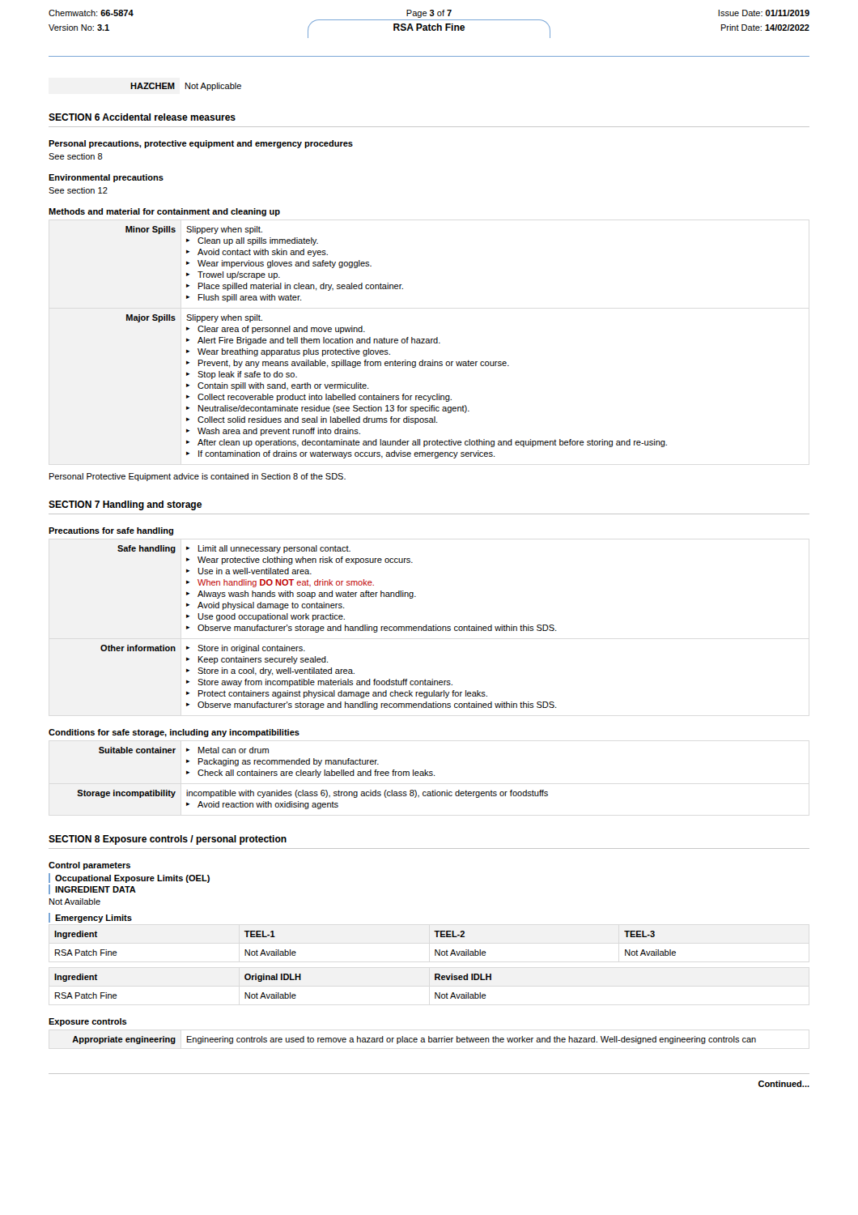Chemwatch: 66-5874
Version No: 3.1
Page 3 of 7
RSA Patch Fine
Issue Date: 01/11/2019
Print Date: 14/02/2022
| HAZCHEM | Not Applicable |
SECTION 6 Accidental release measures
Personal precautions, protective equipment and emergency procedures
See section 8
Environmental precautions
See section 12
Methods and material for containment and cleaning up
| Minor Spills | Slippery when spilt. Clean up all spills immediately. Avoid contact with skin and eyes. Wear impervious gloves and safety goggles. Trowel up/scrape up. Place spilled material in clean, dry, sealed container. Flush spill area with water. |
| Major Spills | Slippery when spilt. Clear area of personnel and move upwind. Alert Fire Brigade and tell them location and nature of hazard. Wear breathing apparatus plus protective gloves. Prevent, by any means available, spillage from entering drains or water course. Stop leak if safe to do so. Contain spill with sand, earth or vermiculite. Collect recoverable product into labelled containers for recycling. Neutralise/decontaminate residue (see Section 13 for specific agent). Collect solid residues and seal in labelled drums for disposal. Wash area and prevent runoff into drains. After clean up operations, decontaminate and launder all protective clothing and equipment before storing and re-using. If contamination of drains or waterways occurs, advise emergency services. |
Personal Protective Equipment advice is contained in Section 8 of the SDS.
SECTION 7 Handling and storage
Precautions for safe handling
| Safe handling | Limit all unnecessary personal contact. Wear protective clothing when risk of exposure occurs. Use in a well-ventilated area. When handling DO NOT eat, drink or smoke. Always wash hands with soap and water after handling. Avoid physical damage to containers. Use good occupational work practice. Observe manufacturer's storage and handling recommendations contained within this SDS. |
| Other information | Store in original containers. Keep containers securely sealed. Store in a cool, dry, well-ventilated area. Store away from incompatible materials and foodstuff containers. Protect containers against physical damage and check regularly for leaks. Observe manufacturer's storage and handling recommendations contained within this SDS. |
Conditions for safe storage, including any incompatibilities
| Suitable container | Metal can or drum Packaging as recommended by manufacturer. Check all containers are clearly labelled and free from leaks. |
| Storage incompatibility | incompatible with cyanides (class 6), strong acids (class 8), cationic detergents or foodstuffs Avoid reaction with oxidising agents |
SECTION 8 Exposure controls / personal protection
Control parameters
Occupational Exposure Limits (OEL)
INGREDIENT DATA
Not Available
Emergency Limits
| Ingredient | TEEL-1 | TEEL-2 | TEEL-3 |
| --- | --- | --- | --- |
| RSA Patch Fine | Not Available | Not Available | Not Available |
| Ingredient | Original IDLH | Revised IDLH |
| --- | --- | --- |
| RSA Patch Fine | Not Available | Not Available |
Exposure controls
| Appropriate engineering | Engineering controls are used to remove a hazard or place a barrier between the worker and the hazard. Well-designed engineering controls can |
Continued...